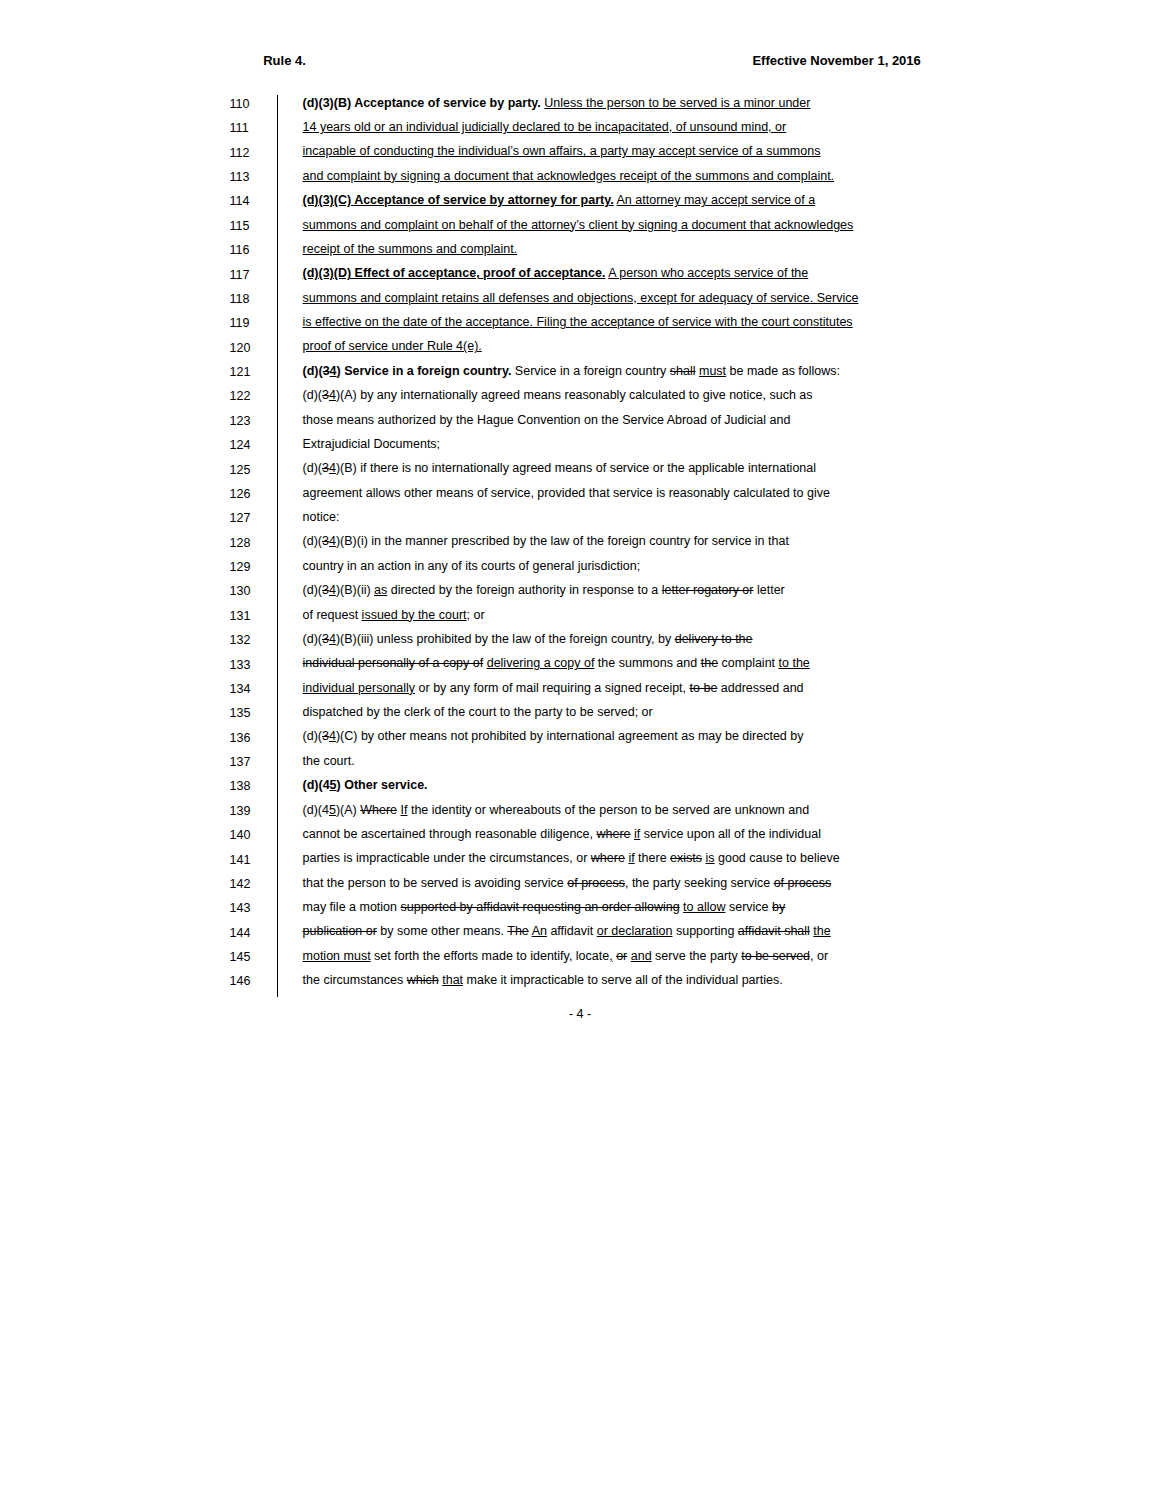Rule 4.
Effective November 1, 2016
(d)(3)(B) Acceptance of service by party. Unless the person to be served is a minor under
14 years old or an individual judicially declared to be incapacitated, of unsound mind, or
incapable of conducting the individual’s own affairs, a party may accept service of a summons
and complaint by signing a document that acknowledges receipt of the summons and complaint.
(d)(3)(C) Acceptance of service by attorney for party. An attorney may accept service of a
summons and complaint on behalf of the attorney’s client by signing a document that acknowledges
receipt of the summons and complaint.
(d)(3)(D) Effect of acceptance, proof of acceptance. A person who accepts service of the
summons and complaint retains all defenses and objections, except for adequacy of service. Service
is effective on the date of the acceptance. Filing the acceptance of service with the court constitutes
proof of service under Rule 4(e).
(d)(34) Service in a foreign country. Service in a foreign country shall must be made as follows:
(d)(34)(A) by any internationally agreed means reasonably calculated to give notice, such as
those means authorized by the Hague Convention on the Service Abroad of Judicial and
Extrajudicial Documents;
(d)(34)(B) if there is no internationally agreed means of service or the applicable international
agreement allows other means of service, provided that service is reasonably calculated to give
notice:
(d)(34)(B)(i) in the manner prescribed by the law of the foreign country for service in that
country in an action in any of its courts of general jurisdiction;
(d)(34)(B)(ii) as directed by the foreign authority in response to a letter rogatory or letter
of request issued by the court; or
(d)(34)(B)(iii) unless prohibited by the law of the foreign country, by delivery to the
individual personally of a copy of delivering a copy of the summons and the complaint to the
individual personally or by any form of mail requiring a signed receipt, to be addressed and
dispatched by the clerk of the court to the party to be served; or
(d)(34)(C) by other means not prohibited by international agreement as may be directed by
the court.
(d)(45) Other service.
(d)(45)(A) Where If the identity or whereabouts of the person to be served are unknown and
cannot be ascertained through reasonable diligence, where if service upon all of the individual
parties is impracticable under the circumstances, or where if there exists is good cause to believe
that the person to be served is avoiding service of process, the party seeking service of process
may file a motion supported by affidavit requesting an order allowing to allow service by
publication or by some other means. The An affidavit or declaration supporting affidavit shall the
motion must set forth the efforts made to identify, locate, or and serve the party to be served, or
the circumstances which that make it impracticable to serve all of the individual parties.
- 4 -